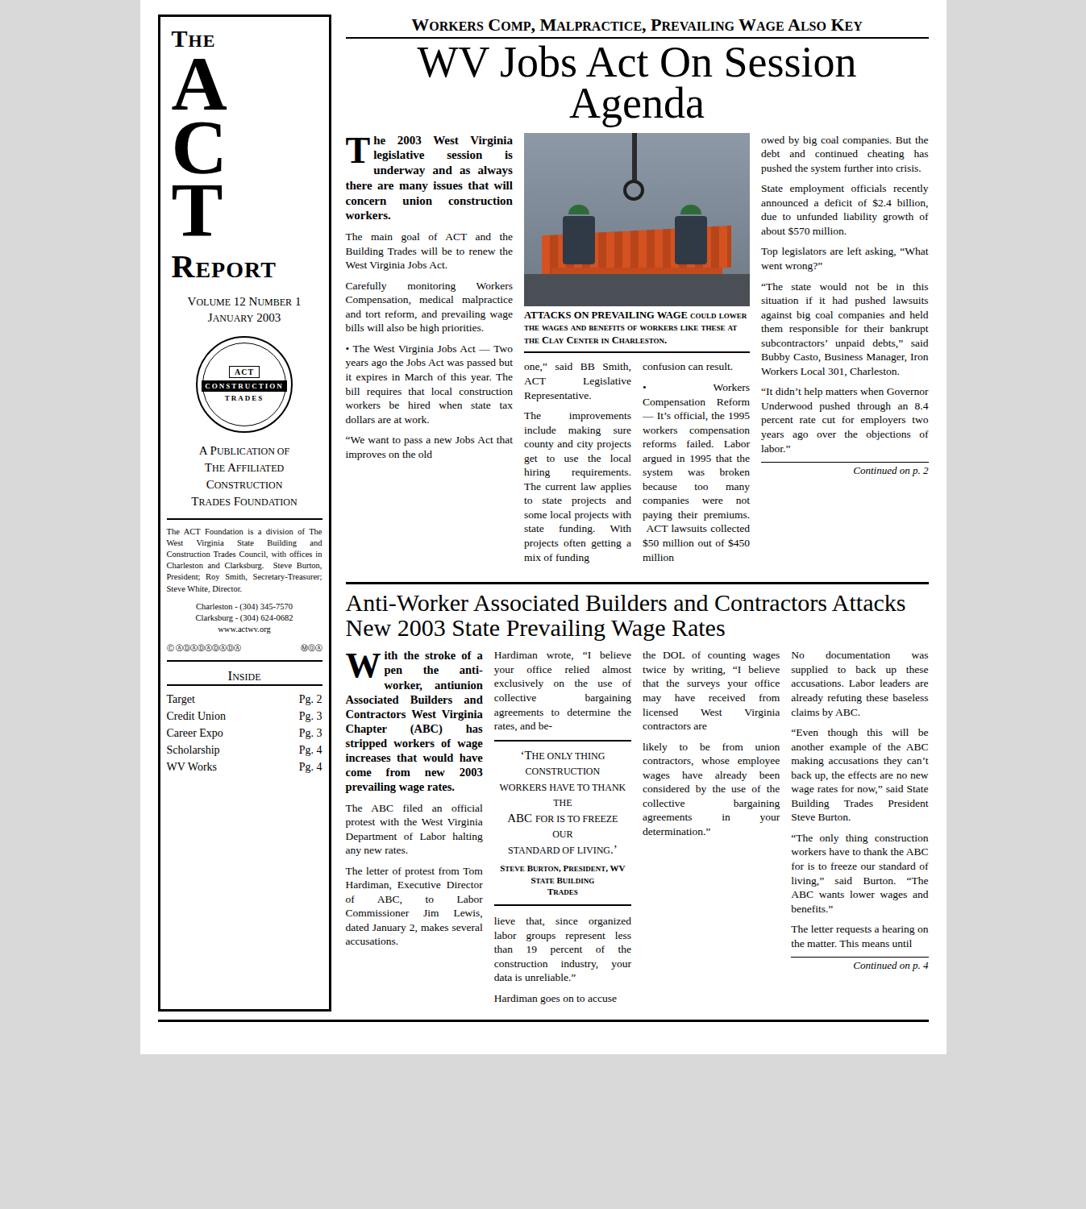THE
A
C
T
REPORT
VOLUME 12 NUMBER 1
JANUARY 2003
ACT
CONSTRUCTION
TRADES
A PUBLICATION OF
THE AFFILIATED
CONSTRUCTION
TRADES FOUNDATION
The ACT Foundation is a division of The West Virginia State Building and Construction Trades Council, with offices in Charleston and Clarksburg. Steve Burton, President; Roy Smith, Secretary-Treasurer; Steve White, Director.
Charleston - (304) 345-7570
Clarksburg - (304) 624-0682
www.actwv.org
Ⓒ ⒶⒹⒶⒹⒶⒹⒶⒹⒶ ⓂⓄⒶ
INSIDE
Target Pg. 2
Credit Union Pg. 3
Career Expo Pg. 3
Scholarship Pg. 4
WV Works Pg. 4
WORKERS COMP, MALPRACTICE, PREVAILING WAGE ALSO KEY
WV Jobs Act On Session Agenda
The 2003 West Virginia legislative session is underway and as always there are many issues that will concern union construction workers.
The main goal of ACT and the Building Trades will be to renew the West Virginia Jobs Act.
Carefully monitoring Workers Compensation, medical malpractice and tort reform, and prevailing wage bills will also be high priorities.
• The West Virginia Jobs Act — Two years ago the Jobs Act was passed but it expires in March of this year. The bill requires that local construction workers be hired when state tax dollars are at work.
“We want to pass a new Jobs Act that improves on the old
ATTACKS ON PREVAILING WAGE could lower the wages and benefits of workers like these at the Clay Center in Charleston.
one,” said BB Smith, ACT Legislative Representative.
The improvements include making sure county and city projects get to use the local hiring requirements. The current law applies to state projects and some local projects with state funding. With projects often getting a mix of funding
confusion can result.
• Workers Compensation Reform — It’s official, the 1995 workers compensation reforms failed. Labor argued in 1995 that the system was broken because too many companies were not paying their premiums. ACT lawsuits collected $50 million out of $450 million
owed by big coal companies. But the debt and continued cheating has pushed the system further into crisis.
State employment officials recently announced a deficit of $2.4 billion, due to unfunded liability growth of about $570 million.
Top legislators are left asking, “What went wrong?”
“The state would not be in this situation if it had pushed lawsuits against big coal companies and held them responsible for their bankrupt subcontractors’ unpaid debts,” said Bubby Casto, Business Manager, Iron Workers Local 301, Charleston.
“It didn’t help matters when Governor Underwood pushed through an 8.4 percent rate cut for employers two years ago over the objections of labor.”
Continued on p. 2
Anti-Worker Associated Builders and Contractors Attacks New 2003 State Prevailing Wage Rates
With the stroke of a pen the anti-worker, antiunion Associated Builders and Contractors West Virginia Chapter (ABC) has stripped workers of wage increases that would have come from new 2003 prevailing wage rates.
The ABC filed an official protest with the West Virginia Department of Labor halting any new rates.
The letter of protest from Tom Hardiman, Executive Director of ABC, to Labor Commissioner Jim Lewis, dated January 2, makes several accusations.
Hardiman wrote, “I believe your office relied almost exclusively on the use of collective bargaining agreements to determine the rates, and be-
‘THE ONLY THING CONSTRUCTION
WORKERS HAVE TO THANK THE
ABC FOR IS TO FREEZE OUR
STANDARD OF LIVING.’ STEVE BURTON, PRESIDENT, WV STATE BUILDING
TRADES
lieve that, since organized labor groups represent less than 19 percent of the construction industry, your data is unreliable.”
Hardiman goes on to accuse
the DOL of counting wages twice by writing, “I believe that the surveys your office may have received from licensed West Virginia contractors are
likely to be from union contractors, whose employee wages have already been considered by the use of the collective bargaining agreements in your determination.”
No documentation was supplied to back up these accusations. Labor leaders are already refuting these baseless claims by ABC.
“Even though this will be another example of the ABC making accusations they can’t back up, the effects are no new wage rates for now,” said State Building Trades President Steve Burton.
“The only thing construction workers have to thank the ABC for is to freeze our standard of living,” said Burton. “The ABC wants lower wages and benefits.”
The letter requests a hearing on the matter. This means until
Continued on p. 4